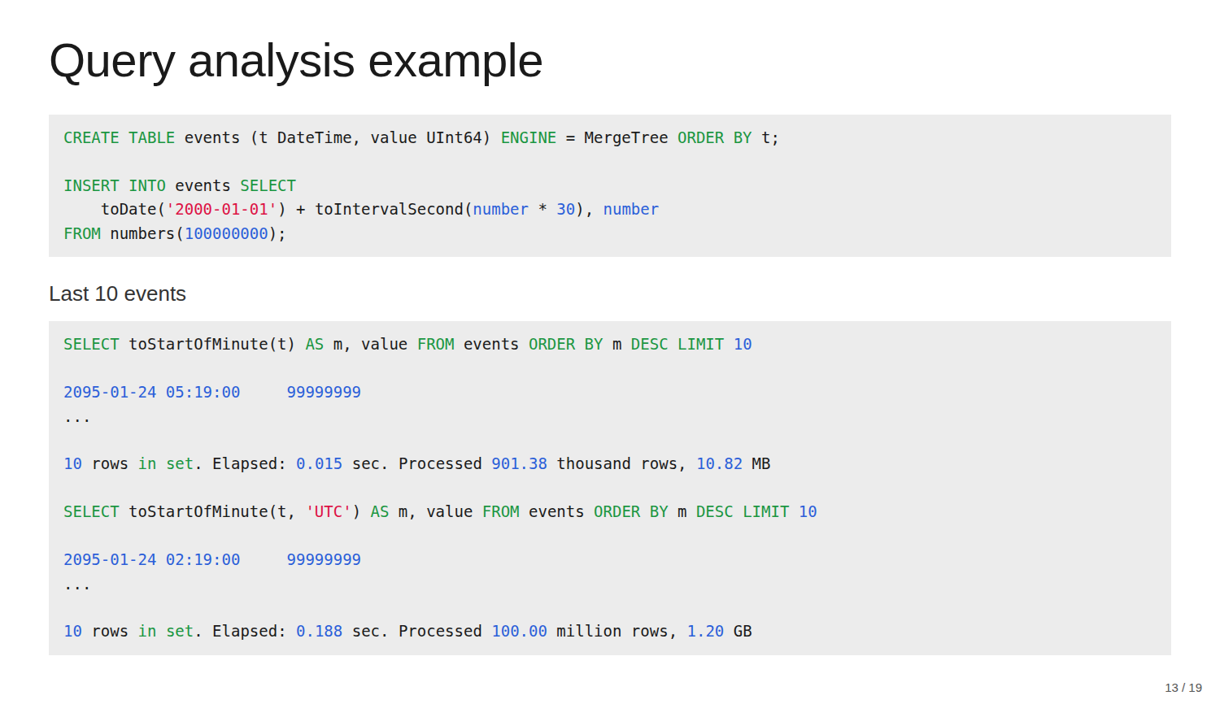Query analysis example
CREATE TABLE events (t DateTime, value UInt64) ENGINE = MergeTree ORDER BY t;

INSERT INTO events SELECT
    toDate('2000-01-01') + toIntervalSecond(number * 30), number
FROM numbers(100000000);
Last 10 events
SELECT toStartOfMinute(t) AS m, value FROM events ORDER BY m DESC LIMIT 10

2095-01-24 05:19:00     99999999
...

10 rows in set. Elapsed: 0.015 sec. Processed 901.38 thousand rows, 10.82 MB

SELECT toStartOfMinute(t, 'UTC') AS m, value FROM events ORDER BY m DESC LIMIT 10

2095-01-24 02:19:00     99999999
...

10 rows in set. Elapsed: 0.188 sec. Processed 100.00 million rows, 1.20 GB
13 / 19